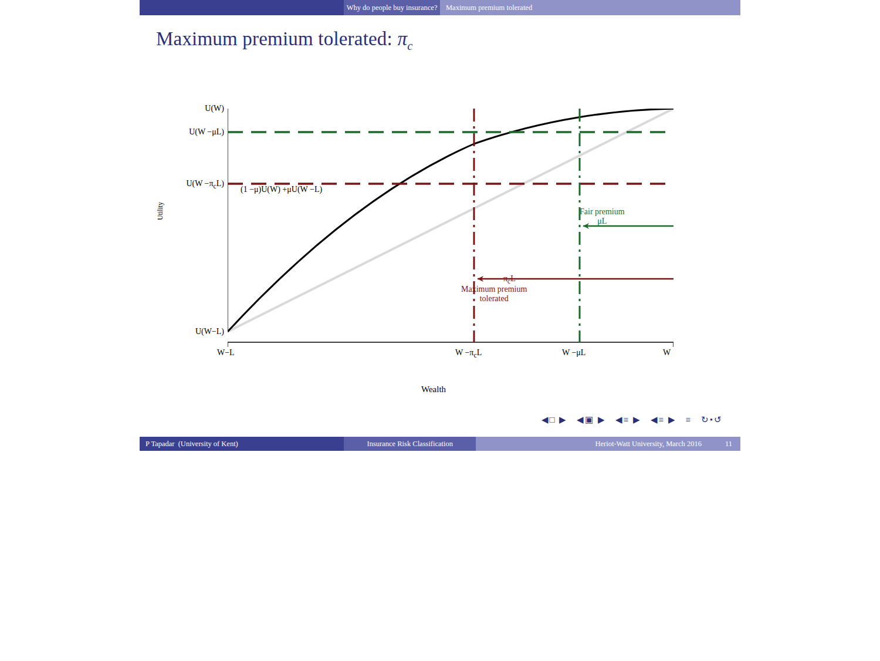Why do people buy insurance?
Maximum premium tolerated
Maximum premium tolerated: πc
U(W)
U(W −μL)
U(W −πcL)
U(W−L)
Utility
Wealth
W−L
W −πcL
W −μL
W
(1 −μ)U(W) +μU(W −L)
Fair premium
μL
πcL
Maximum premium
tolerated
◀□ ▶ ◀▣ ▶ ◀≡ ▶ ◀≡ ▶ ≡ ↻•↺
P Tapadar (University of Kent)
Insurance Risk Classification
Heriot-Watt University, March 201611